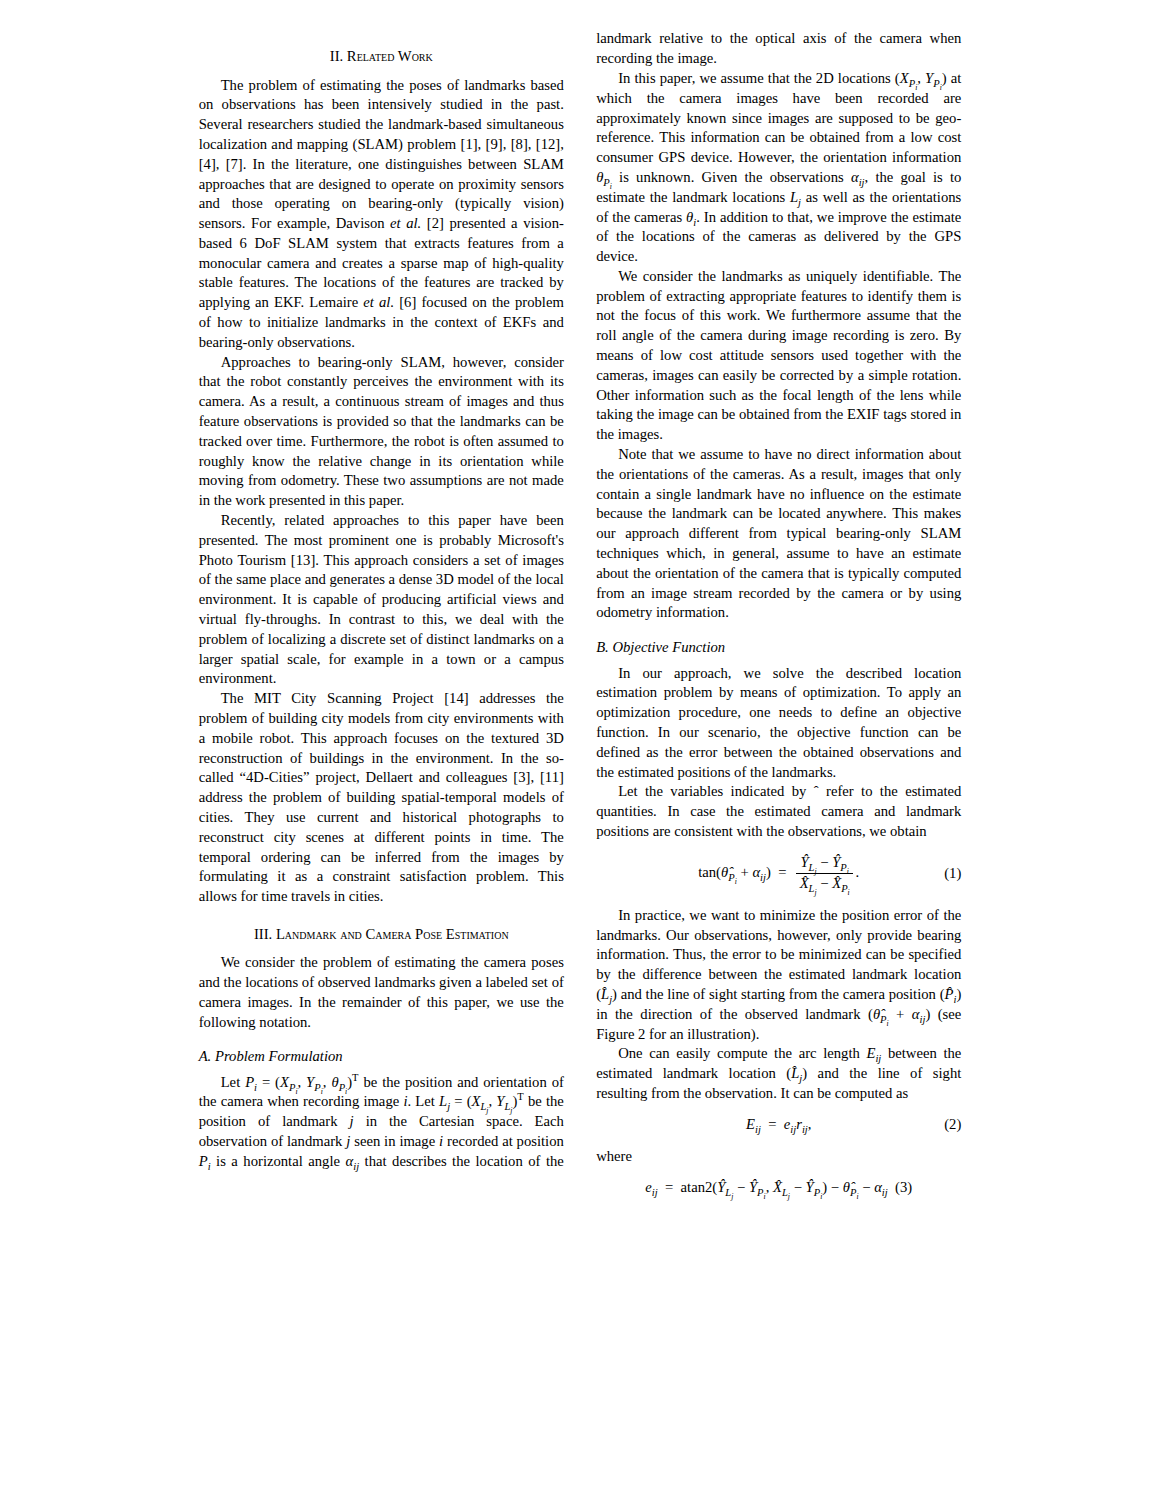II. Related Work
The problem of estimating the poses of landmarks based on observations has been intensively studied in the past. Several researchers studied the landmark-based simultaneous localization and mapping (SLAM) problem [1], [9], [8], [12], [4], [7]. In the literature, one distinguishes between SLAM approaches that are designed to operate on proximity sensors and those operating on bearing-only (typically vision) sensors. For example, Davison et al. [2] presented a vision-based 6 DoF SLAM system that extracts features from a monocular camera and creates a sparse map of high-quality stable features. The locations of the features are tracked by applying an EKF. Lemaire et al. [6] focused on the problem of how to initialize landmarks in the context of EKFs and bearing-only observations.
Approaches to bearing-only SLAM, however, consider that the robot constantly perceives the environment with its camera. As a result, a continuous stream of images and thus feature observations is provided so that the landmarks can be tracked over time. Furthermore, the robot is often assumed to roughly know the relative change in its orientation while moving from odometry. These two assumptions are not made in the work presented in this paper.
Recently, related approaches to this paper have been presented. The most prominent one is probably Microsoft's Photo Tourism [13]. This approach considers a set of images of the same place and generates a dense 3D model of the local environment. It is capable of producing artificial views and virtual fly-throughs. In contrast to this, we deal with the problem of localizing a discrete set of distinct landmarks on a larger spatial scale, for example in a town or a campus environment.
The MIT City Scanning Project [14] addresses the problem of building city models from city environments with a mobile robot. This approach focuses on the textured 3D reconstruction of buildings in the environment. In the so-called “4D-Cities” project, Dellaert and colleagues [3], [11] address the problem of building spatial-temporal models of cities. They use current and historical photographs to reconstruct city scenes at different points in time. The temporal ordering can be inferred from the images by formulating it as a constraint satisfaction problem. This allows for time travels in cities.
III. Landmark and Camera Pose Estimation
We consider the problem of estimating the camera poses and the locations of observed landmarks given a labeled set of camera images. In the remainder of this paper, we use the following notation.
A. Problem Formulation
Let Pi = (XPi, YPi, θPi)T be the position and orientation of the camera when recording image i. Let Lj = (XLj, YLj)T be the position of landmark j in the Cartesian space. Each observation of landmark j seen in image i recorded at position Pi is a horizontal angle αij that describes the location of the landmark relative to the optical axis of the camera when recording the image.
In this paper, we assume that the 2D locations (XPi, YPi) at which the camera images have been recorded are approximately known since images are supposed to be geo-reference. This information can be obtained from a low cost consumer GPS device. However, the orientation information θPi is unknown. Given the observations αij, the goal is to estimate the landmark locations Lj as well as the orientations of the cameras θi. In addition to that, we improve the estimate of the locations of the cameras as delivered by the GPS device.
We consider the landmarks as uniquely identifiable. The problem of extracting appropriate features to identify them is not the focus of this work. We furthermore assume that the roll angle of the camera during image recording is zero. By means of low cost attitude sensors used together with the cameras, images can easily be corrected by a simple rotation. Other information such as the focal length of the lens while taking the image can be obtained from the EXIF tags stored in the images.
Note that we assume to have no direct information about the orientations of the cameras. As a result, images that only contain a single landmark have no influence on the estimate because the landmark can be located anywhere. This makes our approach different from typical bearing-only SLAM techniques which, in general, assume to have an estimate about the orientation of the camera that is typically computed from an image stream recorded by the camera or by using odometry information.
B. Objective Function
In our approach, we solve the described location estimation problem by means of optimization. To apply an optimization procedure, one needs to define an objective function. In our scenario, the objective function can be defined as the error between the obtained observations and the estimated positions of the landmarks.
Let the variables indicated by ˆ refer to the estimated quantities. In case the estimated camera and landmark positions are consistent with the observations, we obtain
tan(θ̂Pi + αij) = ŶLj − ŶPi X̂Lj − X̂Pi. (1)
In practice, we want to minimize the position error of the landmarks. Our observations, however, only provide bearing information. Thus, the error to be minimized can be specified by the difference between the estimated landmark location (L̂j) and the line of sight starting from the camera position (P̂i) in the direction of the observed landmark (θ̂Pi + αij) (see Figure 2 for an illustration).
One can easily compute the arc length Eij between the estimated landmark location (L̂j) and the line of sight resulting from the observation. It can be computed as
Eij = eijrij, (2)
where
eij = atan2(ŶLj − ŶPi, X̂Lj − ŶPi) − θ̂Pi − αij (3)